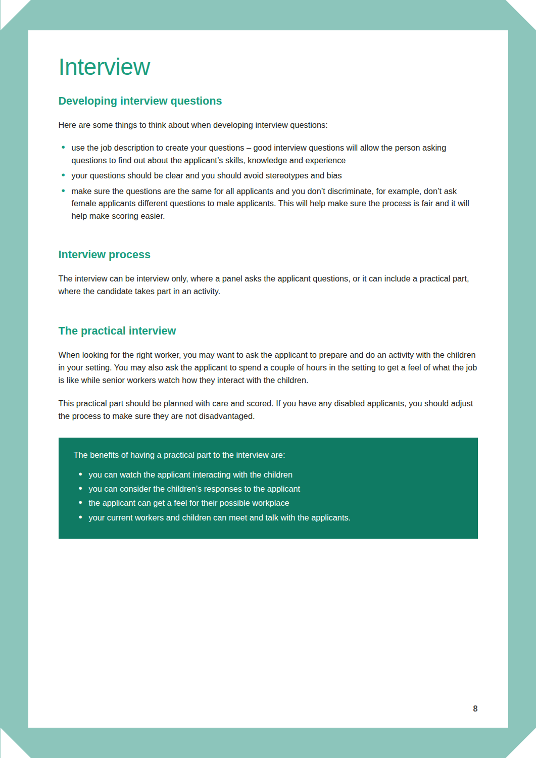Interview
Developing interview questions
Here are some things to think about when developing interview questions:
use the job description to create your questions – good interview questions will allow the person asking questions to find out about the applicant’s skills, knowledge and experience
your questions should be clear and you should avoid stereotypes and bias
make sure the questions are the same for all applicants and you don’t discriminate, for example, don’t ask female applicants different questions to male applicants. This will help make sure the process is fair and it will help make scoring easier.
Interview process
The interview can be interview only, where a panel asks the applicant questions, or it can include a practical part, where the candidate takes part in an activity.
The practical interview
When looking for the right worker, you may want to ask the applicant to prepare and do an activity with the children in your setting. You may also ask the applicant to spend a couple of hours in the setting to get a feel of what the job is like while senior workers watch how they interact with the children.
This practical part should be planned with care and scored. If you have any disabled applicants, you should adjust the process to make sure they are not disadvantaged.
The benefits of having a practical part to the interview are:
you can watch the applicant interacting with the children
you can consider the children’s responses to the applicant
the applicant can get a feel for their possible workplace
your current workers and children can meet and talk with the applicants.
8